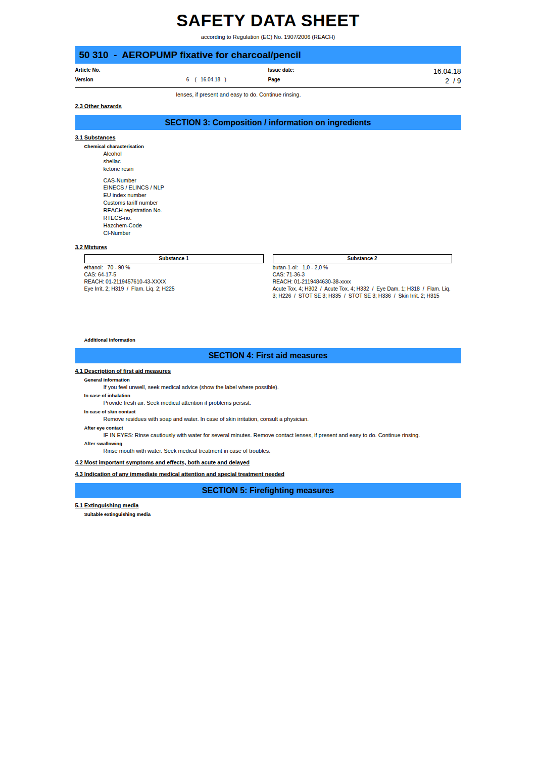SAFETY DATA SHEET
according to Regulation (EC) No. 1907/2006 (REACH)
50 310 - AEROPUMP fixative for charcoal/pencil
| Article No. | | Issue date: | 16.04.18 |
| Version | 6 ( 16.04.18 ) | Page | 2 / 9 |
lenses, if present and easy to do. Continue rinsing.
2.3 Other hazards
SECTION 3: Composition / information on ingredients
3.1 Substances
Chemical characterisation
Alcohol
shellac
ketone resin
CAS-Number
EINECS / ELINCS / NLP
EU index number
Customs tariff number
REACH registration No.
RTECS-no.
Hazchem-Code
CI-Number
3.2 Mixtures
| Substance 1 ethanol: 70 - 90 % CAS: 64-17-5 REACH: 01-2119457610-43-XXXX Eye Irrit. 2; H319 / Flam. Liq. 2; H225 | Substance 2 butan-1-ol: 1,0 - 2,0 % CAS: 71-36-3 REACH: 01-2119484630-38-xxxx Acute Tox. 4; H302 / Acute Tox. 4; H332 / Eye Dam. 1; H318 / Flam. Liq. 3; H226 / STOT SE 3; H335 / STOT SE 3; H336 / Skin Irrit. 2; H315 |
Additional information
SECTION 4: First aid measures
4.1 Description of first aid measures
General information
If you feel unwell, seek medical advice (show the label where possible).
In case of inhalation
Provide fresh air. Seek medical attention if problems persist.
In case of skin contact
Remove residues with soap and water. In case of skin irritation, consult a physician.
After eye contact
IF IN EYES: Rinse cautiously with water for several minutes. Remove contact lenses, if present and easy to do. Continue rinsing.
After swallowing
Rinse mouth with water. Seek medical treatment in case of troubles.
4.2 Most important symptoms and effects, both acute and delayed
4.3 Indication of any immediate medical attention and special treatment needed
SECTION 5: Firefighting measures
5.1 Extinguishing media
Suitable extinguishing media